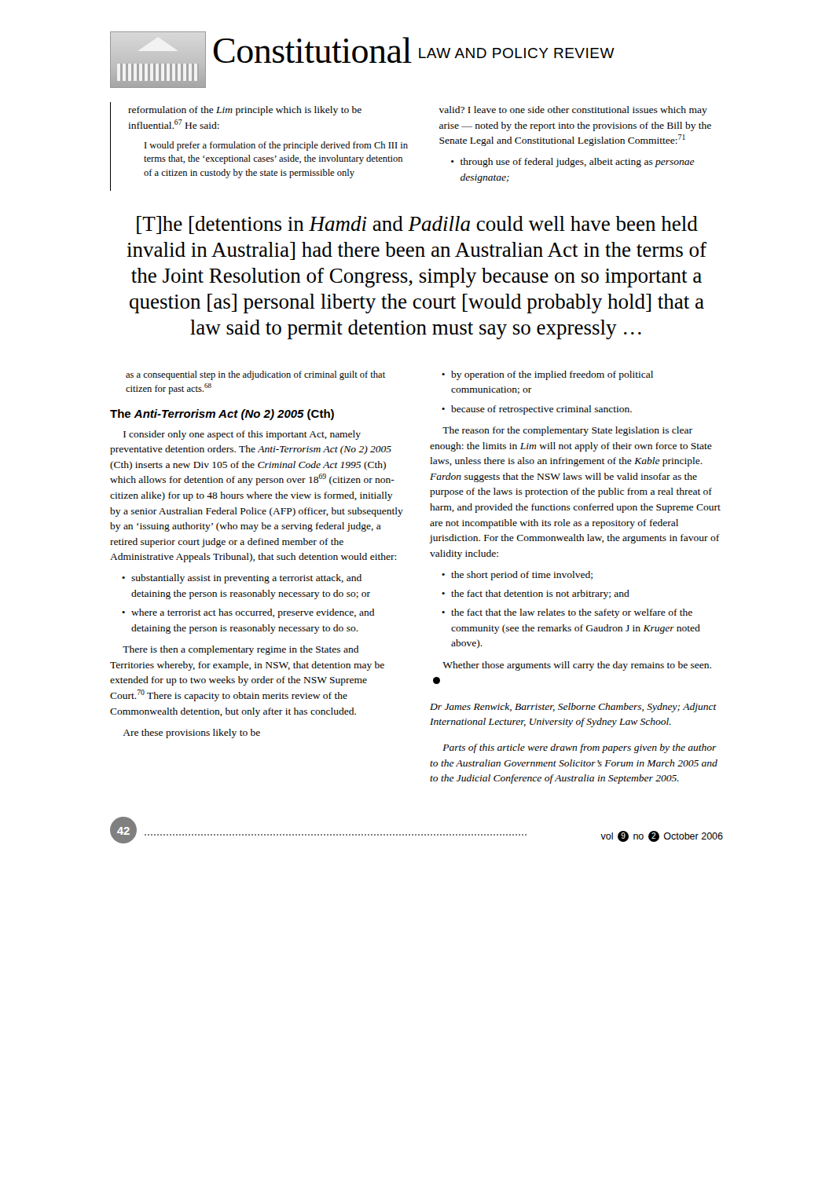Constitutional
Law and Policy Review
reformulation of the Lim principle which is likely to be influential.67 He said:
I would prefer a formulation of the principle derived from Ch III in terms that, the ‘exceptional cases’ aside, the involuntary detention of a citizen in custody by the state is permissible only
valid? I leave to one side other constitutional issues which may arise — noted by the report into the provisions of the Bill by the Senate Legal and Constitutional Legislation Committee:71
through use of federal judges, albeit acting as personae designatae;
[T]he [detentions in Hamdi and Padilla could well have been held invalid in Australia] had there been an Australian Act in the terms of the Joint Resolution of Congress, simply because on so important a question [as] personal liberty the court [would probably hold] that a law said to permit detention must say so expressly …
as a consequential step in the adjudication of criminal guilt of that citizen for past acts.68
The Anti-Terrorism Act (No 2) 2005 (Cth)
I consider only one aspect of this important Act, namely preventative detention orders. The Anti-Terrorism Act (No 2) 2005 (Cth) inserts a new Div 105 of the Criminal Code Act 1995 (Cth) which allows for detention of any person over 1869 (citizen or non-citizen alike) for up to 48 hours where the view is formed, initially by a senior Australian Federal Police (AFP) officer, but subsequently by an ‘issuing authority’ (who may be a serving federal judge, a retired superior court judge or a defined member of the Administrative Appeals Tribunal), that such detention would either:
substantially assist in preventing a terrorist attack, and detaining the person is reasonably necessary to do so; or
where a terrorist act has occurred, preserve evidence, and detaining the person is reasonably necessary to do so.
There is then a complementary regime in the States and Territories whereby, for example, in NSW, that detention may be extended for up to two weeks by order of the NSW Supreme Court.70 There is capacity to obtain merits review of the Commonwealth detention, but only after it has concluded.
Are these provisions likely to be
by operation of the implied freedom of political communication; or
because of retrospective criminal sanction.
The reason for the complementary State legislation is clear enough: the limits in Lim will not apply of their own force to State laws, unless there is also an infringement of the Kable principle. Fardon suggests that the NSW laws will be valid insofar as the purpose of the laws is protection of the public from a real threat of harm, and provided the functions conferred upon the Supreme Court are not incompatible with its role as a repository of federal jurisdiction. For the Commonwealth law, the arguments in favour of validity include:
the short period of time involved;
the fact that detention is not arbitrary; and
the fact that the law relates to the safety or welfare of the community (see the remarks of Gaudron J in Kruger noted above).
Whether those arguments will carry the day remains to be seen.
Dr James Renwick, Barrister, Selborne Chambers, Sydney; Adjunct International Lecturer, University of Sydney Law School.
Parts of this article were drawn from papers given by the author to the Australian Government Solicitor’s Forum in March 2005 and to the Judicial Conference of Australia in September 2005.
42
vol 9 no 2 October 2006